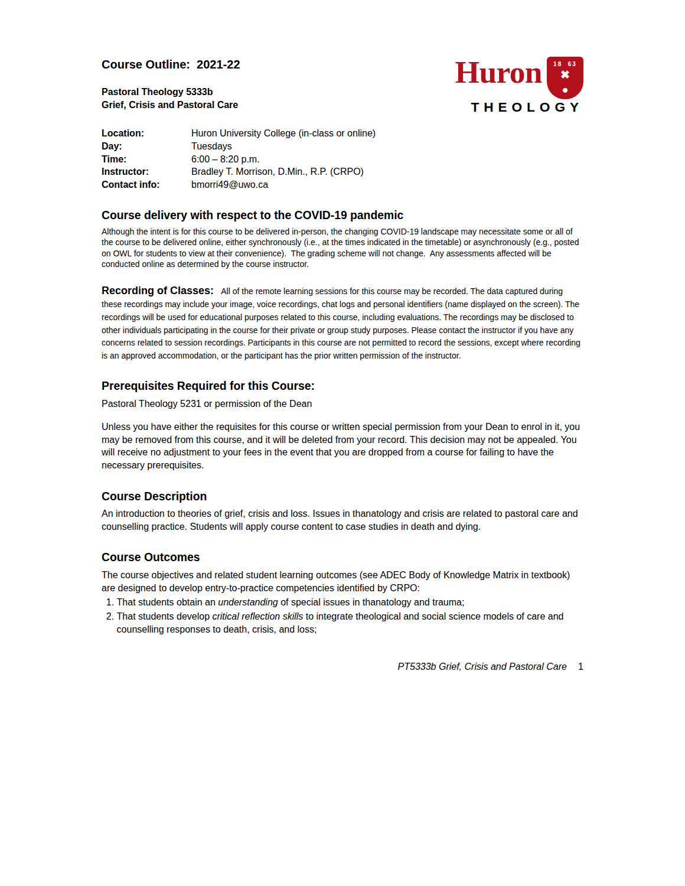Course Outline: 2021-22
Pastoral Theology 5333b
Grief, Crisis and Pastoral Care
Huron 18 63✖● THEOLOGY
Location:
Huron University College (in-class or online)
Day:
Tuesdays
Time:
6:00 – 8:20 p.m.
Instructor:
Bradley T. Morrison, D.Min., R.P. (CRPO)
Contact info:
bmorri49@uwo.ca
Course delivery with respect to the COVID-19 pandemic
Although the intent is for this course to be delivered in-person, the changing COVID-19 landscape may necessitate some or all of the course to be delivered online, either synchronously (i.e., at the times indicated in the timetable) or asynchronously (e.g., posted on OWL for students to view at their convenience). The grading scheme will not change. Any assessments affected will be conducted online as determined by the course instructor.
Recording of Classes:
All of the remote learning sessions for this course may be recorded. The data captured during these recordings may include your image, voice recordings, chat logs and personal identifiers (name displayed on the screen). The recordings will be used for educational purposes related to this course, including evaluations. The recordings may be disclosed to other individuals participating in the course for their private or group study purposes. Please contact the instructor if you have any concerns related to session recordings. Participants in this course are not permitted to record the sessions, except where recording is an approved accommodation, or the participant has the prior written permission of the instructor.
Prerequisites Required for this Course:
Pastoral Theology 5231 or permission of the Dean
Unless you have either the requisites for this course or written special permission from your Dean to enrol in it, you may be removed from this course, and it will be deleted from your record. This decision may not be appealed. You will receive no adjustment to your fees in the event that you are dropped from a course for failing to have the necessary prerequisites.
Course Description
An introduction to theories of grief, crisis and loss. Issues in thanatology and crisis are related to pastoral care and counselling practice. Students will apply course content to case studies in death and dying.
Course Outcomes
The course objectives and related student learning outcomes (see ADEC Body of Knowledge Matrix in textbook) are designed to develop entry-to-practice competencies identified by CRPO:
That students obtain an understanding of special issues in thanatology and trauma;
That students develop critical reflection skills to integrate theological and social science models of care and counselling responses to death, crisis, and loss;
PT5333b Grief, Crisis and Pastoral Care 1